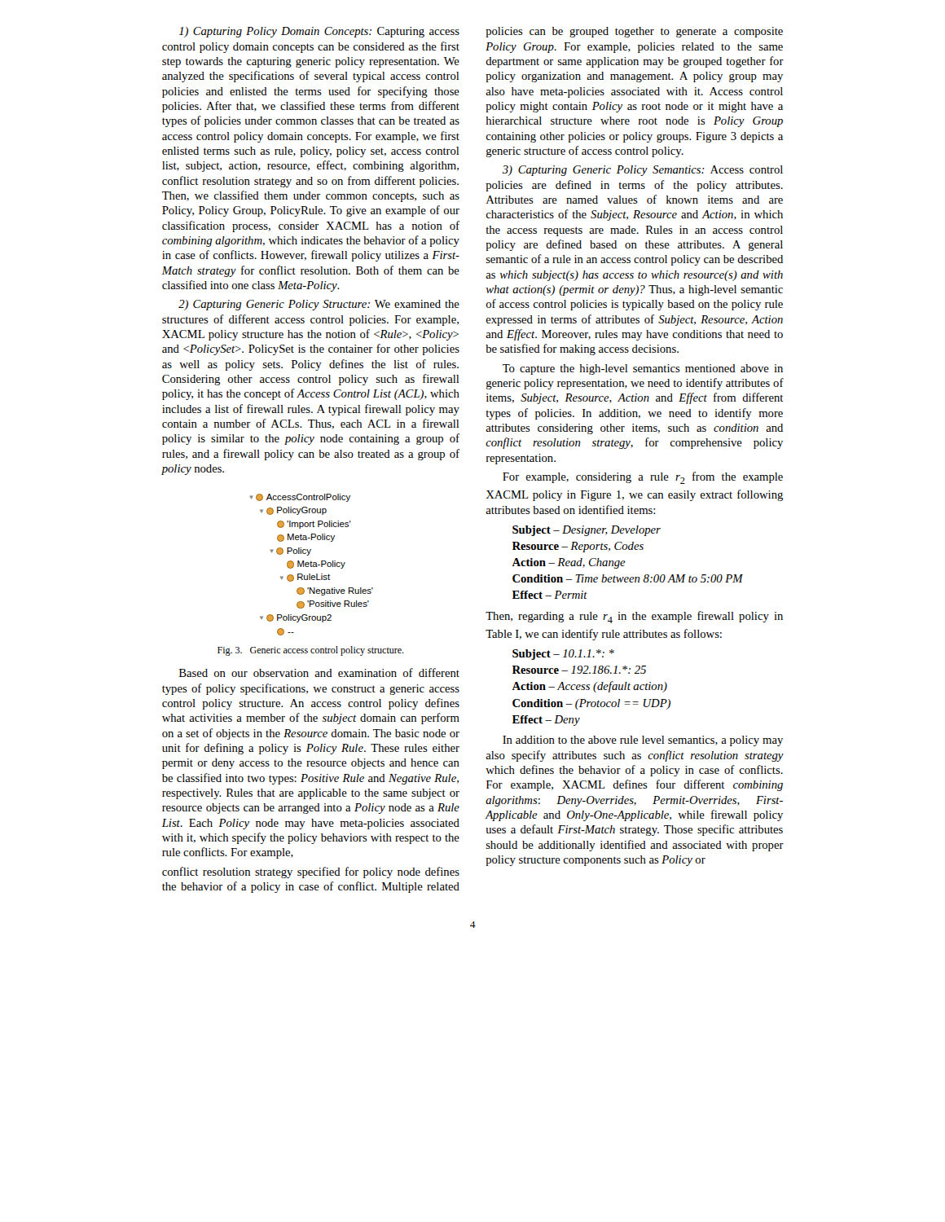1) Capturing Policy Domain Concepts: Capturing access control policy domain concepts can be considered as the first step towards the capturing generic policy representation. We analyzed the specifications of several typical access control policies and enlisted the terms used for specifying those policies. After that, we classified these terms from different types of policies under common classes that can be treated as access control policy domain concepts. For example, we first enlisted terms such as rule, policy, policy set, access control list, subject, action, resource, effect, combining algorithm, conflict resolution strategy and so on from different policies. Then, we classified them under common concepts, such as Policy, Policy Group, PolicyRule. To give an example of our classification process, consider XACML has a notion of combining algorithm, which indicates the behavior of a policy in case of conflicts. However, firewall policy utilizes a First-Match strategy for conflict resolution. Both of them can be classified into one class Meta-Policy.
2) Capturing Generic Policy Structure: We examined the structures of different access control policies. For example, XACML policy structure has the notion of <Rule>, <Policy> and <PolicySet>. PolicySet is the container for other policies as well as policy sets. Policy defines the list of rules. Considering other access control policy such as firewall policy, it has the concept of Access Control List (ACL), which includes a list of firewall rules. A typical firewall policy may contain a number of ACLs. Thus, each ACL in a firewall policy is similar to the policy node containing a group of rules, and a firewall policy can be also treated as a group of policy nodes.
AccessControlPolicy
PolicyGroup
'Import Policies'
Meta-Policy
Policy
Meta-Policy
RuleList
'Negative Rules'
'Positive Rules'
PolicyGroup2
--
Fig. 3. Generic access control policy structure.
Based on our observation and examination of different types of policy specifications, we construct a generic access control policy structure. An access control policy defines what activities a member of the subject domain can perform on a set of objects in the Resource domain. The basic node or unit for defining a policy is Policy Rule. These rules either permit or deny access to the resource objects and hence can be classified into two types: Positive Rule and Negative Rule, respectively. Rules that are applicable to the same subject or resource objects can be arranged into a Policy node as a Rule List. Each Policy node may have meta-policies associated with it, which specify the policy behaviors with respect to the rule conflicts. For example,
conflict resolution strategy specified for policy node defines the behavior of a policy in case of conflict. Multiple related policies can be grouped together to generate a composite Policy Group. For example, policies related to the same department or same application may be grouped together for policy organization and management. A policy group may also have meta-policies associated with it. Access control policy might contain Policy as root node or it might have a hierarchical structure where root node is Policy Group containing other policies or policy groups. Figure 3 depicts a generic structure of access control policy.
3) Capturing Generic Policy Semantics: Access control policies are defined in terms of the policy attributes. Attributes are named values of known items and are characteristics of the Subject, Resource and Action, in which the access requests are made. Rules in an access control policy are defined based on these attributes. A general semantic of a rule in an access control policy can be described as which subject(s) has access to which resource(s) and with what action(s) (permit or deny)? Thus, a high-level semantic of access control policies is typically based on the policy rule expressed in terms of attributes of Subject, Resource, Action and Effect. Moreover, rules may have conditions that need to be satisfied for making access decisions.
To capture the high-level semantics mentioned above in generic policy representation, we need to identify attributes of items, Subject, Resource, Action and Effect from different types of policies. In addition, we need to identify more attributes considering other items, such as condition and conflict resolution strategy, for comprehensive policy representation.
For example, considering a rule r2 from the example XACML policy in Figure 1, we can easily extract following attributes based on identified items:
Subject – Designer, Developer
Resource – Reports, Codes
Action – Read, Change
Condition – Time between 8:00 AM to 5:00 PM
Effect – Permit
Then, regarding a rule r4 in the example firewall policy in Table I, we can identify rule attributes as follows:
Subject – 10.1.1.*: *
Resource – 192.186.1.*: 25
Action – Access (default action)
Condition – (Protocol == UDP)
Effect – Deny
In addition to the above rule level semantics, a policy may also specify attributes such as conflict resolution strategy which defines the behavior of a policy in case of conflicts. For example, XACML defines four different combining algorithms: Deny-Overrides, Permit-Overrides, First-Applicable and Only-One-Applicable, while firewall policy uses a default First-Match strategy. Those specific attributes should be additionally identified and associated with proper policy structure components such as Policy or
4